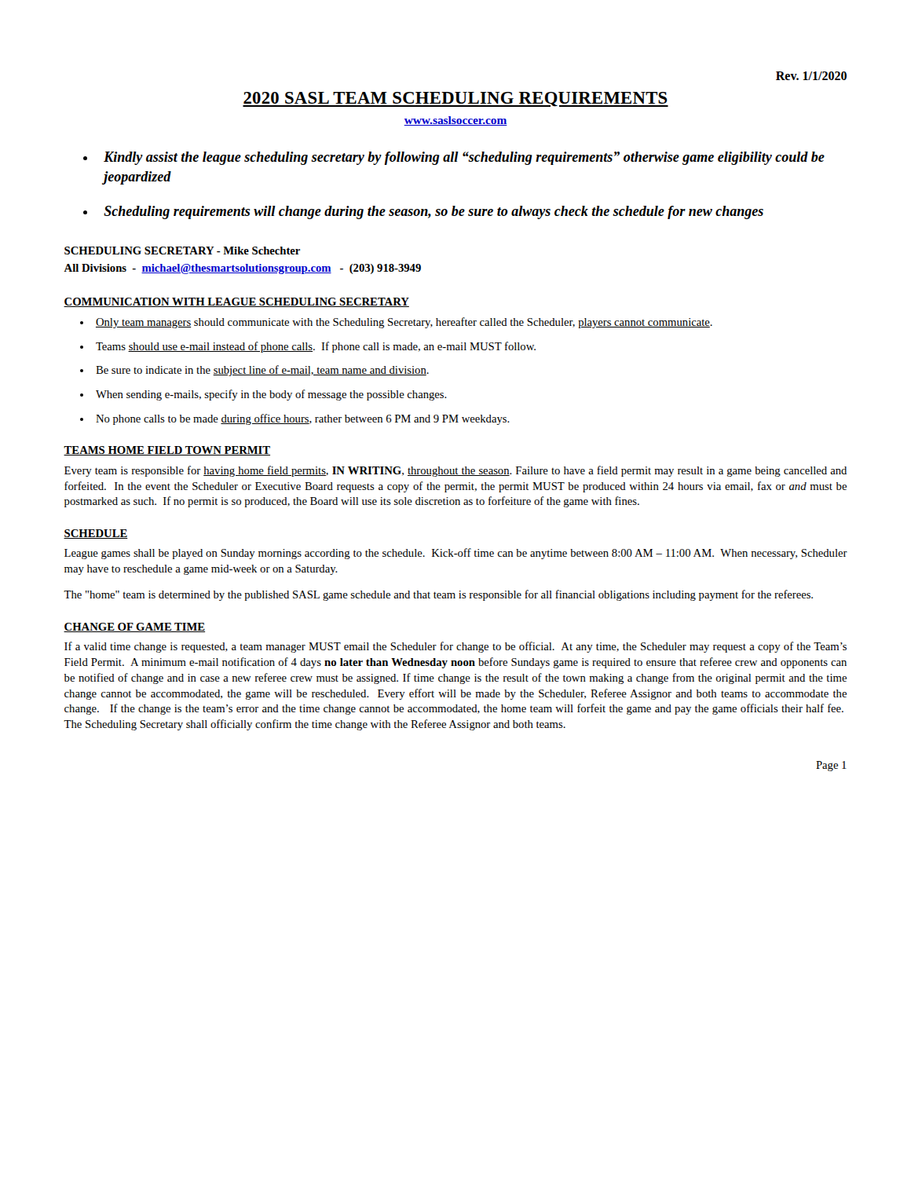Rev. 1/1/2020
2020 SASL TEAM SCHEDULING REQUIREMENTS
www.saslsoccer.com
Kindly assist the league scheduling secretary by following all “scheduling requirements” otherwise game eligibility could be jeopardized
Scheduling requirements will change during the season, so be sure to always check the schedule for new changes
SCHEDULING SECRETARY - Mike Schechter
All Divisions - michael@thesmartsolutionsgroup.com - (203) 918-3949
COMMUNICATION WITH LEAGUE SCHEDULING SECRETARY
Only team managers should communicate with the Scheduling Secretary, hereafter called the Scheduler, players cannot communicate.
Teams should use e-mail instead of phone calls. If phone call is made, an e-mail MUST follow.
Be sure to indicate in the subject line of e-mail, team name and division.
When sending e-mails, specify in the body of message the possible changes.
No phone calls to be made during office hours, rather between 6 PM and 9 PM weekdays.
TEAMS HOME FIELD TOWN PERMIT
Every team is responsible for having home field permits, IN WRITING, throughout the season. Failure to have a field permit may result in a game being cancelled and forfeited. In the event the Scheduler or Executive Board requests a copy of the permit, the permit MUST be produced within 24 hours via email, fax or and must be postmarked as such. If no permit is so produced, the Board will use its sole discretion as to forfeiture of the game with fines.
SCHEDULE
League games shall be played on Sunday mornings according to the schedule. Kick-off time can be anytime between 8:00 AM – 11:00 AM. When necessary, Scheduler may have to reschedule a game mid-week or on a Saturday.
The "home" team is determined by the published SASL game schedule and that team is responsible for all financial obligations including payment for the referees.
CHANGE OF GAME TIME
If a valid time change is requested, a team manager MUST email the Scheduler for change to be official. At any time, the Scheduler may request a copy of the Team’s Field Permit. A minimum e-mail notification of 4 days no later than Wednesday noon before Sundays game is required to ensure that referee crew and opponents can be notified of change and in case a new referee crew must be assigned. If time change is the result of the town making a change from the original permit and the time change cannot be accommodated, the game will be rescheduled. Every effort will be made by the Scheduler, Referee Assignor and both teams to accommodate the change. If the change is the team’s error and the time change cannot be accommodated, the home team will forfeit the game and pay the game officials their half fee. The Scheduling Secretary shall officially confirm the time change with the Referee Assignor and both teams.
Page 1